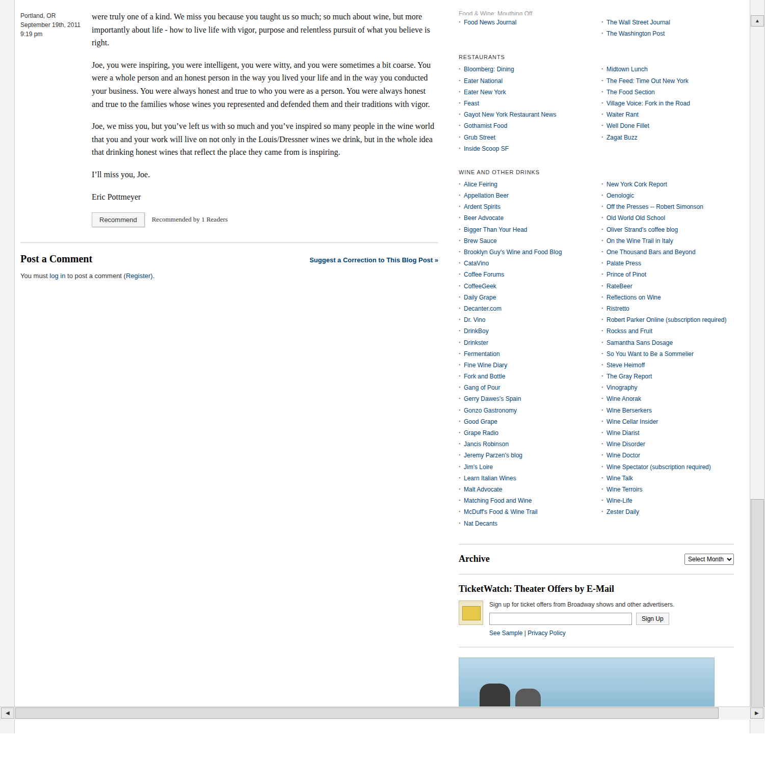▲
▼
Portland, OR
September 19th, 2011
9:19 pm
were truly one of a kind. We miss you because you taught us so much; so much about wine, but more importantly about life - how to live life with vigor, purpose and relentless pursuit of what you believe is right.
Joe, you were inspiring, you were intelligent, you were witty, and you were sometimes a bit coarse. You were a whole person and an honest person in the way you lived your life and in the way you conducted your business. You were always honest and true to who you were as a person. You were always honest and true to the families whose wines you represented and defended them and their traditions with vigor.
Joe, we miss you, but you’ve left us with so much and you’ve inspired so many people in the wine world that you and your work will live on not only in the Louis/Dressner wines we drink, but in the whole idea that drinking honest wines that reflect the place they came from is inspiring.
I’ll miss you, Joe.
Eric Pottmeyer
Recommend Recommended by 1 Readers
Post a Comment
Suggest a Correction to This Blog Post »
You must log in to post a comment (Register).
Food & Wine: Mouthing Off
Food News Journal
The Wall Street Journal
The Washington Post
Restaurants
Bloomberg: Dining
Eater National
Eater New York
Feast
Gayot New York Restaurant News
Gothamist Food
Grub Street
Inside Scoop SF
Midtown Lunch
The Feed: Time Out New York
The Food Section
Village Voice: Fork in the Road
Waiter Rant
Well Done Fillet
Zagat Buzz
Wine and Other Drinks
Alice Feiring
Appellation Beer
Ardent Spirits
Beer Advocate
Bigger Than Your Head
Brew Sauce
Brooklyn Guy's Wine and Food Blog
CataVino
Coffee Forums
CoffeeGeek
Daily Grape
Decanter.com
Dr. Vino
DrinkBoy
Drinkster
Fermentation
Fine Wine Diary
Fork and Bottle
Gang of Pour
Gerry Dawes's Spain
Gonzo Gastronomy
Good Grape
Grape Radio
Jancis Robinson
Jeremy Parzen's blog
Jim's Loire
Learn Italian Wines
Malt Advocate
Matching Food and Wine
McDuff's Food & Wine Trail
Nat Decants
New York Cork Report
Oenologic
Off the Presses -- Robert Simonson
Old World Old School
Oliver Strand's coffee blog
On the Wine Trail in Italy
One Thousand Bars and Beyond
Palate Press
Prince of Pinot
RateBeer
Reflections on Wine
Ristretto
Robert Parker Online (subscription required)
Rockss and Fruit
Samantha Sans Dosage
So You Want to Be a Sommelier
Steve Heimoff
The Gray Report
Vinography
Wine Anorak
Wine Berserkers
Wine Cellar Insider
Wine Diarist
Wine Disorder
Wine Doctor
Wine Spectator (subscription required)
Wine Talk
Wine Terroirs
Wine-Life
Zester Daily
Archive
Select Month
TicketWatch: Theater Offers by E-Mail
Sign up for ticket offers from Broadway shows and other advertisers.
Sign Up
See Sample | Privacy Policy
◀
▶